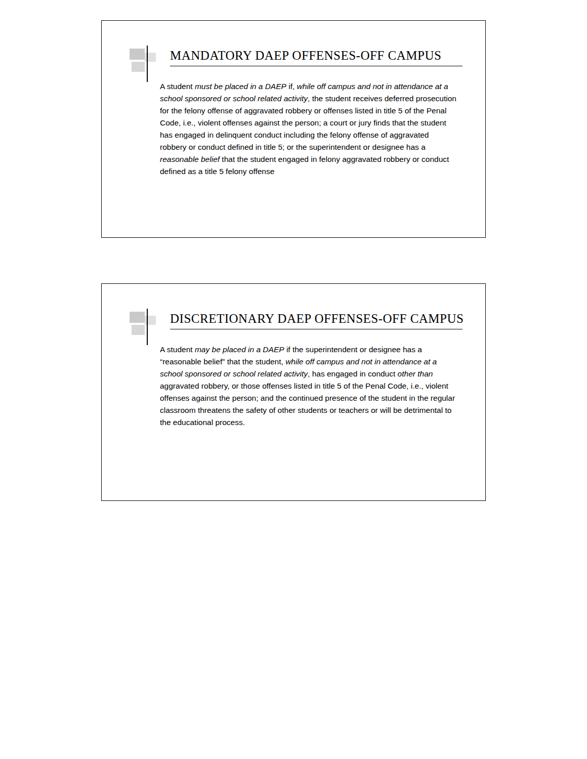MANDATORY DAEP OFFENSES-OFF CAMPUS
A student must be placed in a DAEP if, while off campus and not in attendance at a school sponsored or school related activity, the student receives deferred prosecution for the felony offense of aggravated robbery or offenses listed in title 5 of the Penal Code, i.e., violent offenses against the person; a court or jury finds that the student has engaged in delinquent conduct including the felony offense of aggravated robbery or conduct defined in title 5; or the superintendent or designee has a reasonable belief that the student engaged in felony aggravated robbery or conduct defined as a title 5 felony offense
DISCRETIONARY DAEP OFFENSES-OFF CAMPUS
A student may be placed in a DAEP if the superintendent or designee has a “reasonable belief” that the student, while off campus and not in attendance at a school sponsored or school related activity, has engaged in conduct other than aggravated robbery, or those offenses listed in title 5 of the Penal Code, i.e., violent offenses against the person; and the continued presence of the student in the regular classroom threatens the safety of other students or teachers or will be detrimental to the educational process.